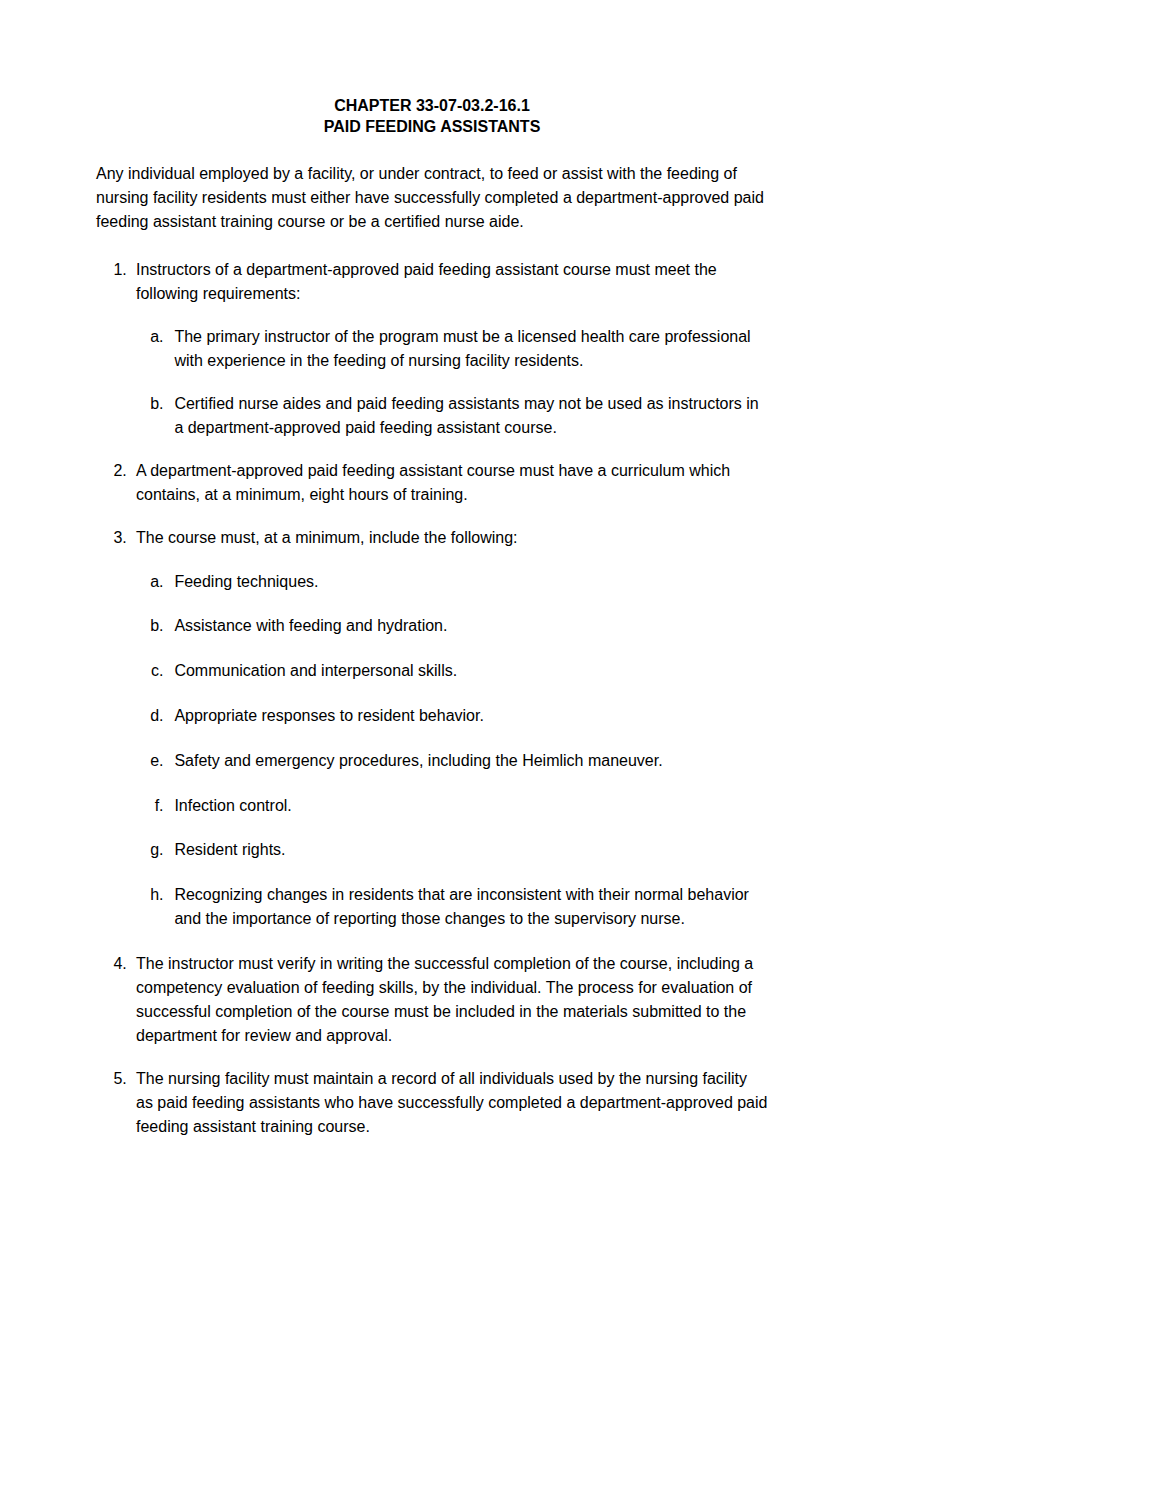CHAPTER 33-07-03.2-16.1
PAID FEEDING ASSISTANTS
Any individual employed by a facility, or under contract, to feed or assist with the feeding of nursing facility residents must either have successfully completed a department-approved paid feeding assistant training course or be a certified nurse aide.
Instructors of a department-approved paid feeding assistant course must meet the following requirements:
The primary instructor of the program must be a licensed health care professional with experience in the feeding of nursing facility residents.
Certified nurse aides and paid feeding assistants may not be used as instructors in a department-approved paid feeding assistant course.
A department-approved paid feeding assistant course must have a curriculum which contains, at a minimum, eight hours of training.
The course must, at a minimum, include the following:
Feeding techniques.
Assistance with feeding and hydration.
Communication and interpersonal skills.
Appropriate responses to resident behavior.
Safety and emergency procedures, including the Heimlich maneuver.
Infection control.
Resident rights.
Recognizing changes in residents that are inconsistent with their normal behavior and the importance of reporting those changes to the supervisory nurse.
The instructor must verify in writing the successful completion of the course, including a competency evaluation of feeding skills, by the individual. The process for evaluation of successful completion of the course must be included in the materials submitted to the department for review and approval.
The nursing facility must maintain a record of all individuals used by the nursing facility as paid feeding assistants who have successfully completed a department-approved paid feeding assistant training course.